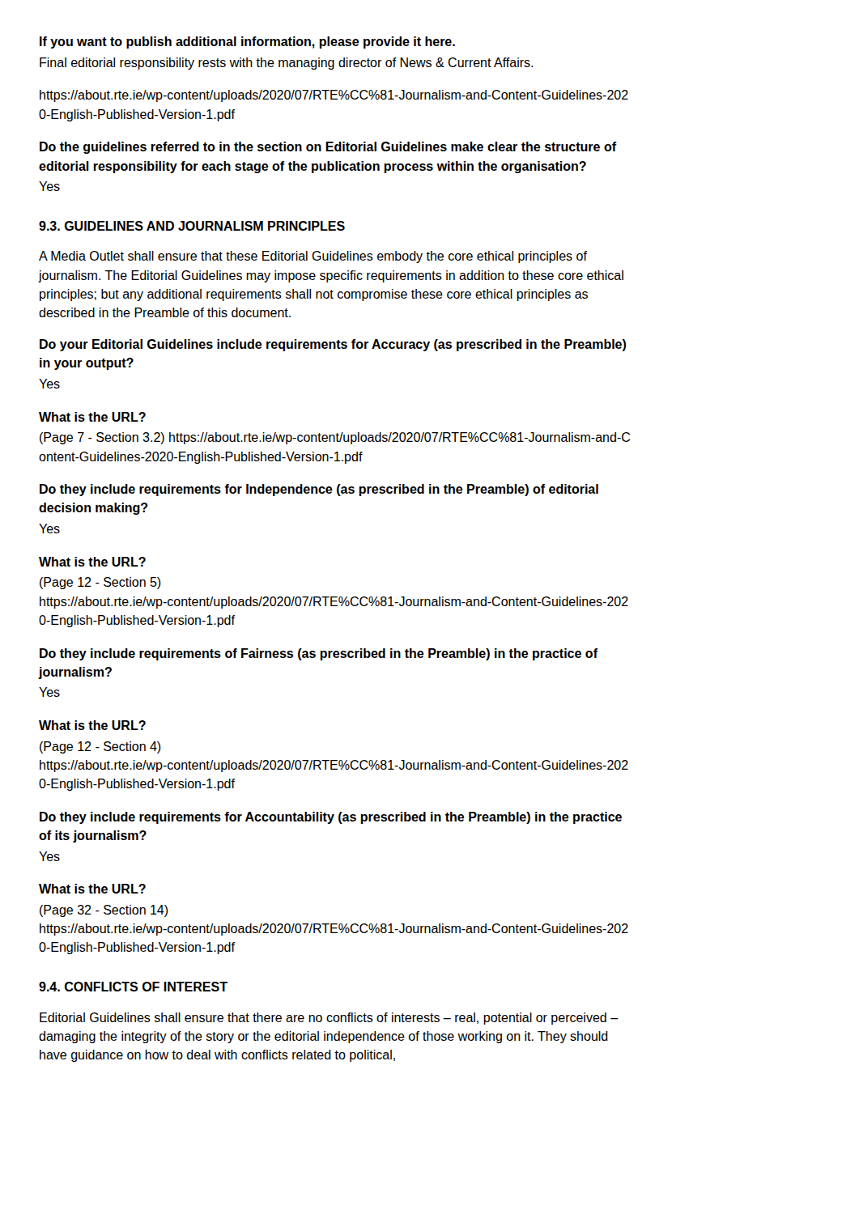If you want to publish additional information, please provide it here.
Final editorial responsibility rests with the managing director of News & Current Affairs.
https://about.rte.ie/wp-content/uploads/2020/07/RTE%CC%81-Journalism-and-Content-Guidelines-2020-English-Published-Version-1.pdf
Do the guidelines referred to in the section on Editorial Guidelines make clear the structure of editorial responsibility for each stage of the publication process within the organisation?
Yes
9.3. GUIDELINES AND JOURNALISM PRINCIPLES
A Media Outlet shall ensure that these Editorial Guidelines embody the core ethical principles of journalism. The Editorial Guidelines may impose specific requirements in addition to these core ethical principles; but any additional requirements shall not compromise these core ethical principles as described in the Preamble of this document.
Do your Editorial Guidelines include requirements for Accuracy (as prescribed in the Preamble) in your output?
Yes
What is the URL?
(Page 7 - Section 3.2) https://about.rte.ie/wp-content/uploads/2020/07/RTE%CC%81-Journalism-and-Content-Guidelines-2020-English-Published-Version-1.pdf
Do they include requirements for Independence (as prescribed in the Preamble) of editorial decision making?
Yes
What is the URL?
(Page 12 - Section 5)
https://about.rte.ie/wp-content/uploads/2020/07/RTE%CC%81-Journalism-and-Content-Guidelines-2020-English-Published-Version-1.pdf
Do they include requirements of Fairness (as prescribed in the Preamble) in the practice of journalism?
Yes
What is the URL?
(Page 12 - Section 4)
https://about.rte.ie/wp-content/uploads/2020/07/RTE%CC%81-Journalism-and-Content-Guidelines-2020-English-Published-Version-1.pdf
Do they include requirements for Accountability (as prescribed in the Preamble) in the practice of its journalism?
Yes
What is the URL?
(Page 32 - Section 14)
https://about.rte.ie/wp-content/uploads/2020/07/RTE%CC%81-Journalism-and-Content-Guidelines-2020-English-Published-Version-1.pdf
9.4. CONFLICTS OF INTEREST
Editorial Guidelines shall ensure that there are no conflicts of interests – real, potential or perceived – damaging the integrity of the story or the editorial independence of those working on it. They should have guidance on how to deal with conflicts related to political,